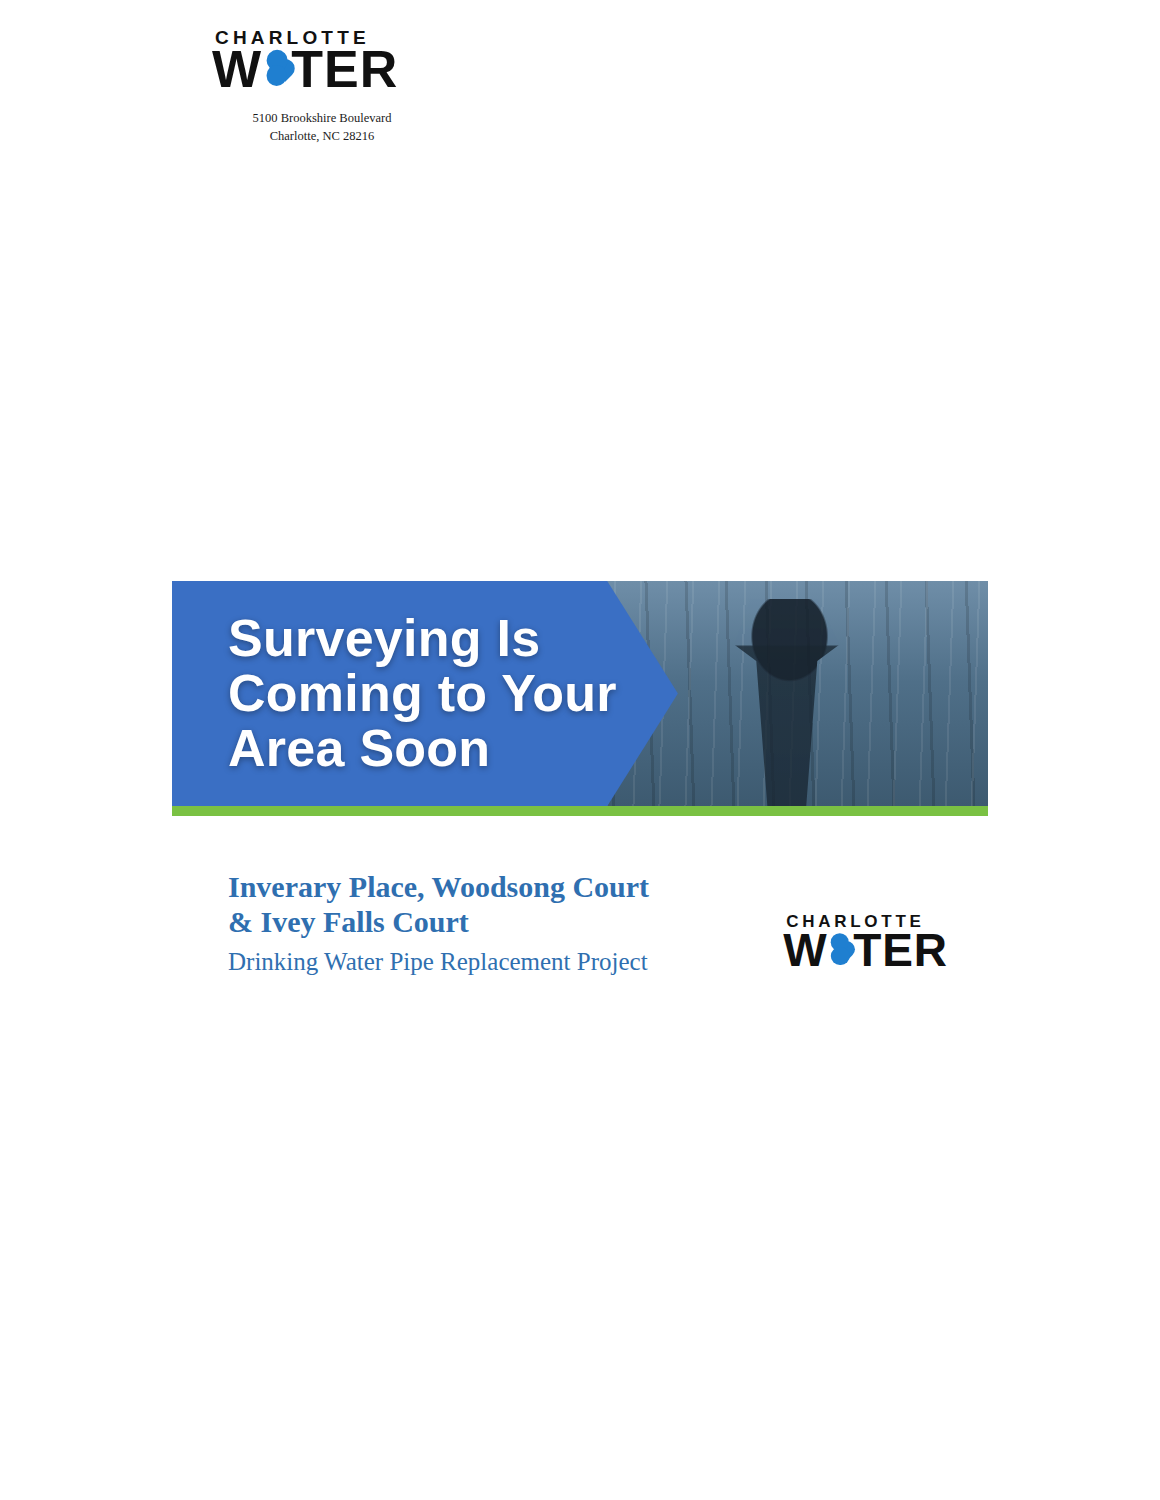CHARLOTTE
W TER
5100 Brookshire Boulevard
Charlotte, NC 28216
Surveying Is
Coming to Your
Area Soon
Inverary Place, Woodsong Court
& Ivey Falls Court
Drinking Water Pipe Replacement Project
CHARLOTTE
W TER